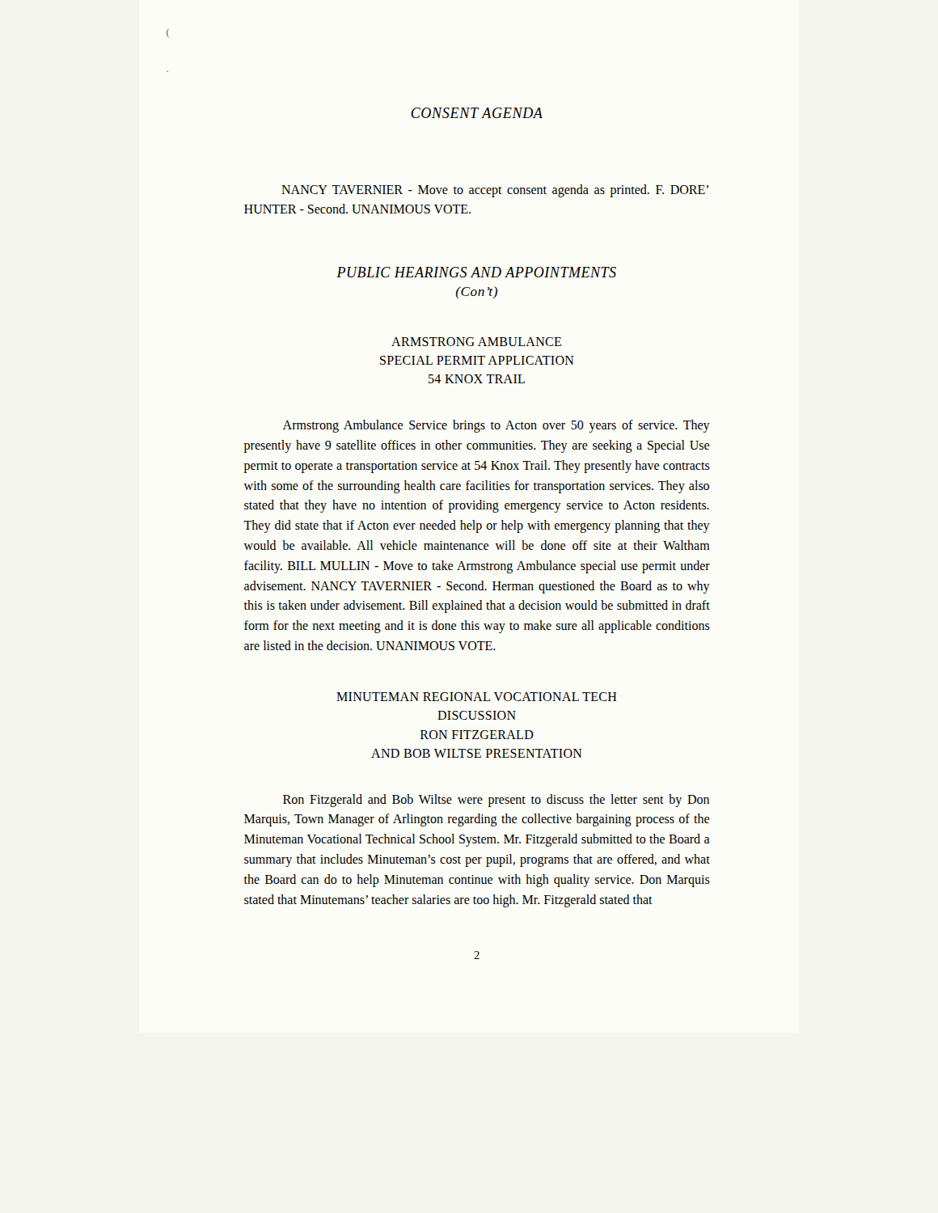(
.
CONSENT AGENDA
NANCY TAVERNIER - Move to accept consent agenda as printed. F. DORE’ HUNTER - Second. UNANIMOUS VOTE.
PUBLIC HEARINGS AND APPOINTMENTS(Con’t)
ARMSTRONG AMBULANCE
SPECIAL PERMIT APPLICATION
54 KNOX TRAIL
Armstrong Ambulance Service brings to Acton over 50 years of service. They presently have 9 satellite offices in other communities. They are seeking a Special Use permit to operate a transportation service at 54 Knox Trail. They presently have contracts with some of the surrounding health care facilities for transportation services. They also stated that they have no intention of providing emergency service to Acton residents. They did state that if Acton ever needed help or help with emergency planning that they would be available. All vehicle maintenance will be done off site at their Waltham facility. BILL MULLIN - Move to take Armstrong Ambulance special use permit under advisement. NANCY TAVERNIER - Second. Herman questioned the Board as to why this is taken under advisement. Bill explained that a decision would be submitted in draft form for the next meeting and it is done this way to make sure all applicable conditions are listed in the decision. UNANIMOUS VOTE.
MINUTEMAN REGIONAL VOCATIONAL TECH
DISCUSSION
RON FITZGERALD
AND BOB WILTSE PRESENTATION
Ron Fitzgerald and Bob Wiltse were present to discuss the letter sent by Don Marquis, Town Manager of Arlington regarding the collective bargaining process of the Minuteman Vocational Technical School System. Mr. Fitzgerald submitted to the Board a summary that includes Minuteman’s cost per pupil, programs that are offered, and what the Board can do to help Minuteman continue with high quality service. Don Marquis stated that Minutemans’ teacher salaries are too high. Mr. Fitzgerald stated that
2